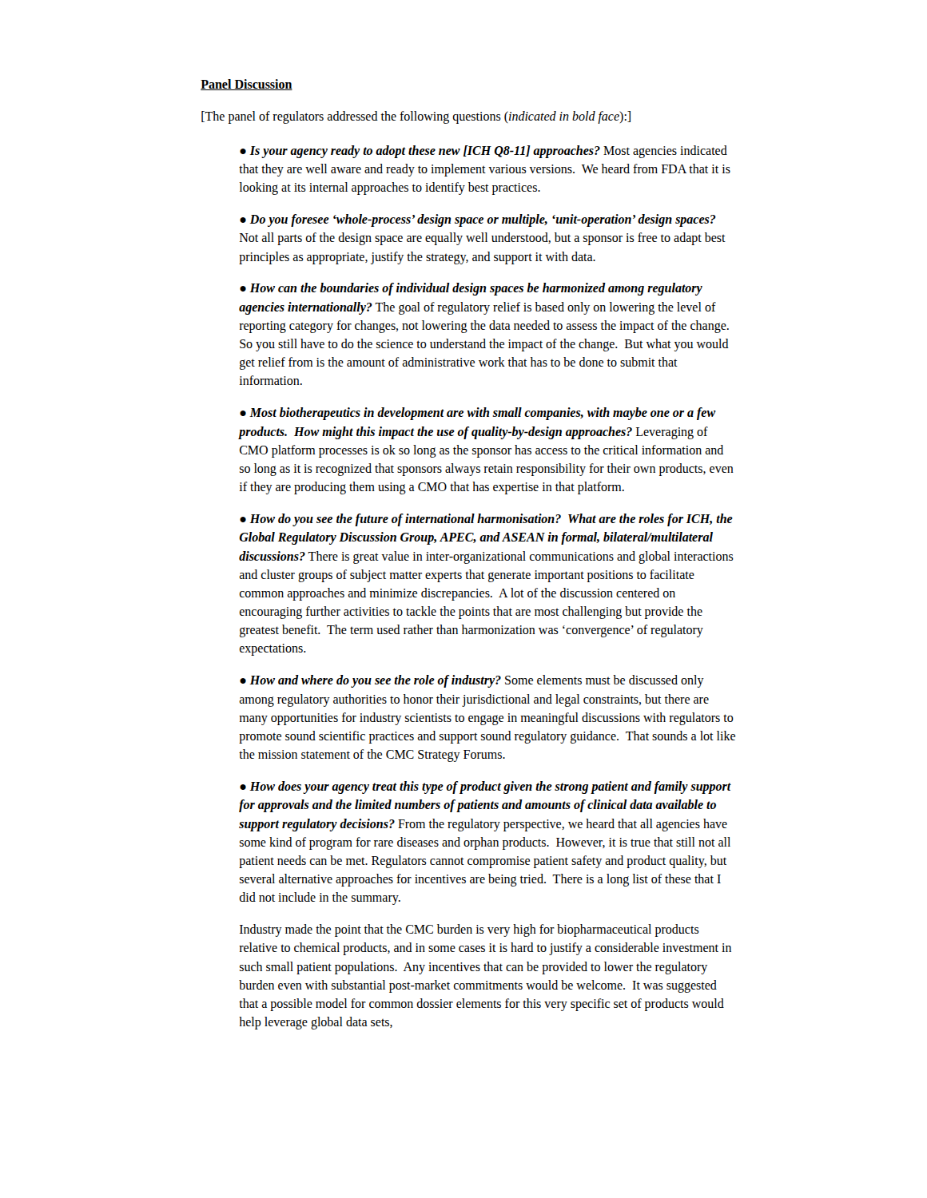Panel Discussion
[The panel of regulators addressed the following questions (indicated in bold face):]
● Is your agency ready to adopt these new [ICH Q8-11] approaches? Most agencies indicated that they are well aware and ready to implement various versions. We heard from FDA that it is looking at its internal approaches to identify best practices.
● Do you foresee ‘whole-process’ design space or multiple, ‘unit-operation’ design spaces? Not all parts of the design space are equally well understood, but a sponsor is free to adapt best principles as appropriate, justify the strategy, and support it with data.
● How can the boundaries of individual design spaces be harmonized among regulatory agencies internationally? The goal of regulatory relief is based only on lowering the level of reporting category for changes, not lowering the data needed to assess the impact of the change. So you still have to do the science to understand the impact of the change. But what you would get relief from is the amount of administrative work that has to be done to submit that information.
● Most biotherapeutics in development are with small companies, with maybe one or a few products. How might this impact the use of quality-by-design approaches? Leveraging of CMO platform processes is ok so long as the sponsor has access to the critical information and so long as it is recognized that sponsors always retain responsibility for their own products, even if they are producing them using a CMO that has expertise in that platform.
● How do you see the future of international harmonisation? What are the roles for ICH, the Global Regulatory Discussion Group, APEC, and ASEAN in formal, bilateral/multilateral discussions? There is great value in inter-organizational communications and global interactions and cluster groups of subject matter experts that generate important positions to facilitate common approaches and minimize discrepancies. A lot of the discussion centered on encouraging further activities to tackle the points that are most challenging but provide the greatest benefit. The term used rather than harmonization was ‘convergence’ of regulatory expectations.
● How and where do you see the role of industry? Some elements must be discussed only among regulatory authorities to honor their jurisdictional and legal constraints, but there are many opportunities for industry scientists to engage in meaningful discussions with regulators to promote sound scientific practices and support sound regulatory guidance. That sounds a lot like the mission statement of the CMC Strategy Forums.
● How does your agency treat this type of product given the strong patient and family support for approvals and the limited numbers of patients and amounts of clinical data available to support regulatory decisions? From the regulatory perspective, we heard that all agencies have some kind of program for rare diseases and orphan products. However, it is true that still not all patient needs can be met. Regulators cannot compromise patient safety and product quality, but several alternative approaches for incentives are being tried. There is a long list of these that I did not include in the summary.
Industry made the point that the CMC burden is very high for biopharmaceutical products relative to chemical products, and in some cases it is hard to justify a considerable investment in such small patient populations. Any incentives that can be provided to lower the regulatory burden even with substantial post-market commitments would be welcome. It was suggested that a possible model for common dossier elements for this very specific set of products would help leverage global data sets,